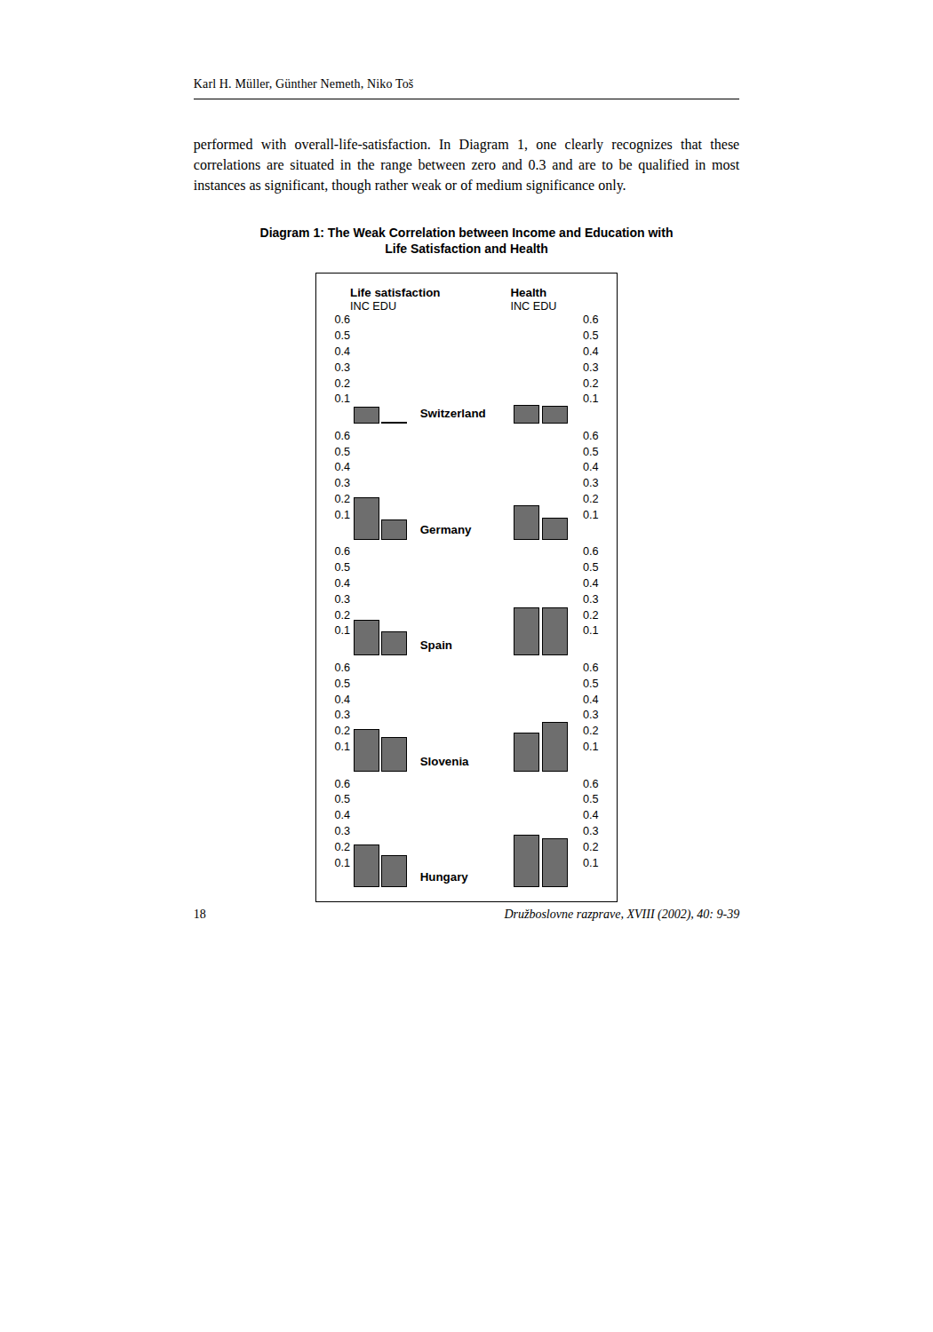Karl H. Müller, Günther Nemeth, Niko Toš
performed with overall-life-satisfaction. In Diagram 1, one clearly recognizes that these correlations are situated in the range between zero and 0.3 and are to be qualified in most instances as significant, though rather weak or of medium significance only.
Diagram 1: The Weak Correlation between Income and Education with Life Satisfaction and Health
Life satisfaction Health
INC EDU INC EDU
0.6
0.5
0.4
0.3
0.2
0.1
0.6
0.5
0.4
0.3
0.2
0.1
Switzerland
0.6
0.5
0.4
0.3
0.2
0.1
0.6
0.5
0.4
0.3
0.2
0.1
Germany
0.6
0.5
0.4
0.3
0.2
0.1
0.6
0.5
0.4
0.3
0.2
0.1
Spain
0.6
0.5
0.4
0.3
0.2
0.1
0.6
0.5
0.4
0.3
0.2
0.1
Slovenia
0.6
0.5
0.4
0.3
0.2
0.1
0.6
0.5
0.4
0.3
0.2
0.1
Hungary
18 Družboslovne razprave, XVIII (2002), 40: 9-39